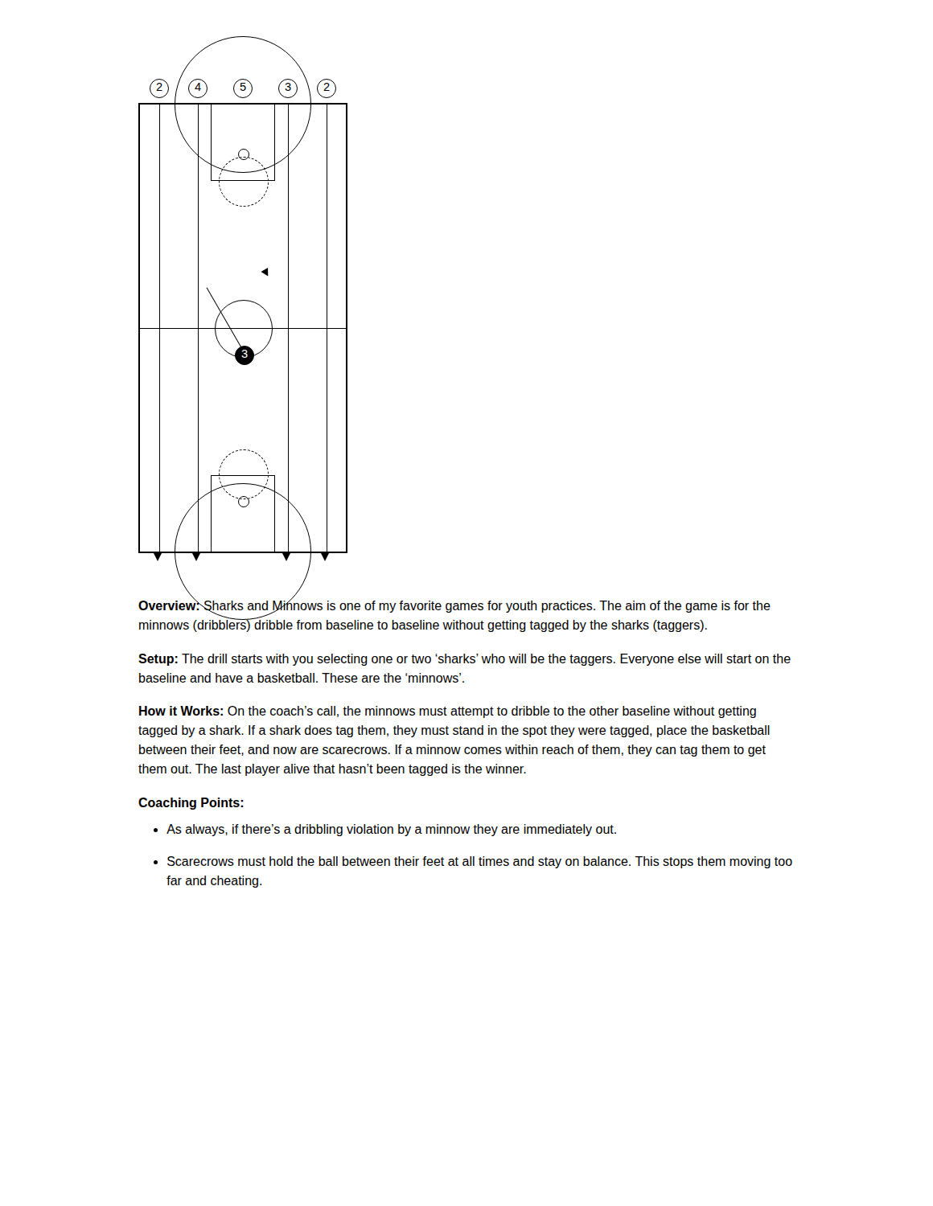2 4 5 3 2
3
Overview: Sharks and Minnows is one of my favorite games for youth practices. The aim of the game is for the minnows (dribblers) dribble from baseline to baseline without getting tagged by the sharks (taggers).
Setup: The drill starts with you selecting one or two ‘sharks’ who will be the taggers. Everyone else will start on the baseline and have a basketball. These are the ‘minnows’.
How it Works: On the coach’s call, the minnows must attempt to dribble to the other baseline without getting tagged by a shark. If a shark does tag them, they must stand in the spot they were tagged, place the basketball between their feet, and now are scarecrows. If a minnow comes within reach of them, they can tag them to get them out. The last player alive that hasn’t been tagged is the winner.
Coaching Points:
As always, if there’s a dribbling violation by a minnow they are immediately out.
Scarecrows must hold the ball between their feet at all times and stay on balance. This stops them moving too far and cheating.